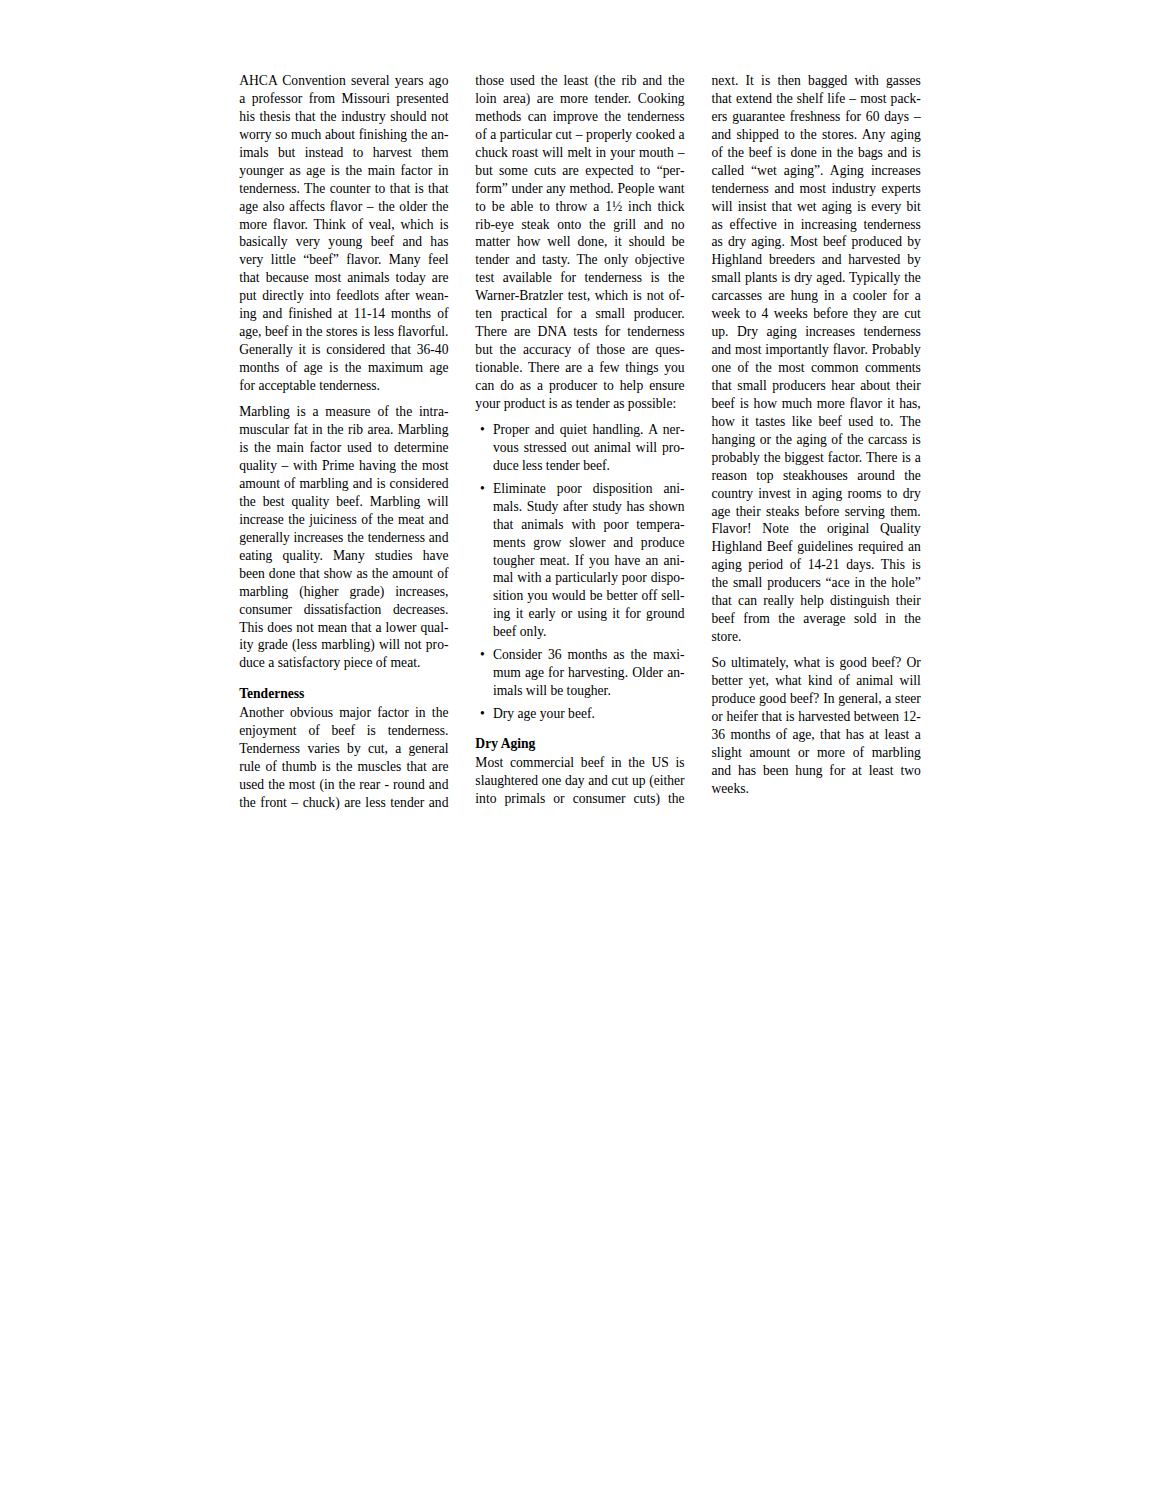AHCA Convention several years ago a professor from Missouri presented his thesis that the industry should not worry so much about finishing the animals but instead to harvest them younger as age is the main factor in tenderness. The counter to that is that age also affects flavor – the older the more flavor. Think of veal, which is basically very young beef and has very little “beef” flavor. Many feel that because most animals today are put directly into feedlots after weaning and finished at 11-14 months of age, beef in the stores is less flavorful. Generally it is considered that 36-40 months of age is the maximum age for acceptable tenderness.
Marbling is a measure of the intramuscular fat in the rib area. Marbling is the main factor used to determine quality – with Prime having the most amount of marbling and is considered the best quality beef. Marbling will increase the juiciness of the meat and generally increases the tenderness and eating quality. Many studies have been done that show as the amount of marbling (higher grade) increases, consumer dissatisfaction decreases. This does not mean that a lower quality grade (less marbling) will not produce a satisfactory piece of meat.
Tenderness
Another obvious major factor in the enjoyment of beef is tenderness. Tenderness varies by cut, a general rule of thumb is the muscles that are used the most (in the rear - round and the front – chuck) are less tender and those used the least (the rib and the loin area) are more tender. Cooking methods can improve the tenderness of a particular cut – properly cooked a chuck roast will melt in your mouth – but some cuts are expected to “perform” under any method. People want to be able to throw a 1½ inch thick rib-eye steak onto the grill and no matter how well done, it should be tender and tasty. The only objective test available for tenderness is the Warner-Bratzler test, which is not often practical for a small producer. There are DNA tests for tenderness but the accuracy of those are questionable. There are a few things you can do as a producer to help ensure your product is as tender as possible:
Proper and quiet handling. A nervous stressed out animal will produce less tender beef.
Eliminate poor disposition animals. Study after study has shown that animals with poor temperaments grow slower and produce tougher meat. If you have an animal with a particularly poor disposition you would be better off selling it early or using it for ground beef only.
Consider 36 months as the maximum age for harvesting. Older animals will be tougher.
Dry age your beef.
Dry Aging
Most commercial beef in the US is slaughtered one day and cut up (either into primals or consumer cuts) the next. It is then bagged with gasses that extend the shelf life – most packers guarantee freshness for 60 days – and shipped to the stores. Any aging of the beef is done in the bags and is called “wet aging”. Aging increases tenderness and most industry experts will insist that wet aging is every bit as effective in increasing tenderness as dry aging. Most beef produced by Highland breeders and harvested by small plants is dry aged. Typically the carcasses are hung in a cooler for a week to 4 weeks before they are cut up. Dry aging increases tenderness and most importantly flavor. Probably one of the most common comments that small producers hear about their beef is how much more flavor it has, how it tastes like beef used to. The hanging or the aging of the carcass is probably the biggest factor. There is a reason top steakhouses around the country invest in aging rooms to dry age their steaks before serving them. Flavor! Note the original Quality Highland Beef guidelines required an aging period of 14-21 days. This is the small producers “ace in the hole” that can really help distinguish their beef from the average sold in the store.
So ultimately, what is good beef? Or better yet, what kind of animal will produce good beef? In general, a steer or heifer that is harvested between 12-36 months of age, that has at least a slight amount or more of marbling and has been hung for at least two weeks.